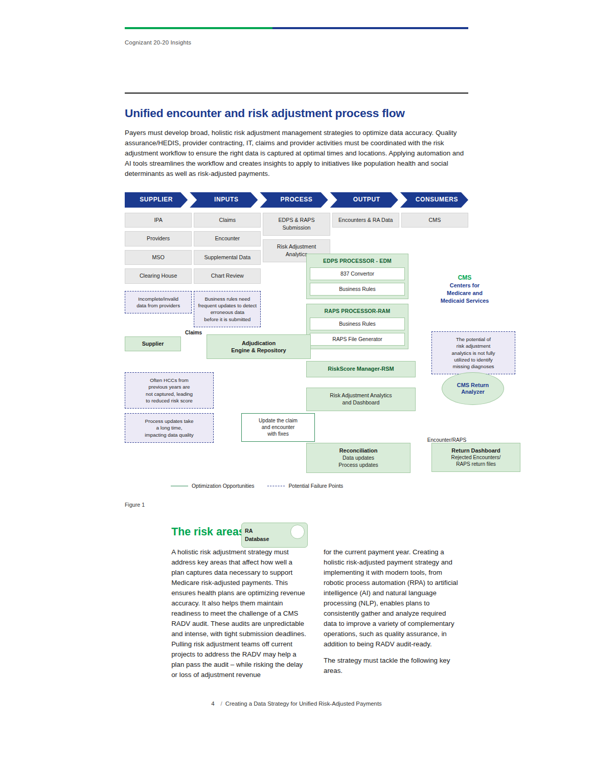Cognizant 20-20 Insights
Unified encounter and risk adjustment process flow
Payers must develop broad, holistic risk adjustment management strategies to optimize data accuracy. Quality assurance/HEDIS, provider contracting, IT, claims and provider activities must be coordinated with the risk adjustment workflow to ensure the right data is captured at optimal times and locations. Applying automation and AI tools streamlines the workflow and creates insights to apply to initiatives like population health and social determinants as well as risk-adjusted payments.
SUPPLIER
INPUTS
PROCESS
OUTPUT
CONSUMERS
IPA
Providers
MSO
Clearing House
Incomplete/invalid
data from providers
Claims
Encounter
Supplemental Data
Chart Review
Business rules need
frequent updates to detect
erroneous data
before it is submitted
EDPS & RAPS Submission
Risk Adjustment Analytics
Encounters & RA Data
CMS
EDPS PROCESSOR - EDM
837 Convertor
Business Rules
RAPS PROCESSOR-RAM
Business Rules
RAPS File Generator
CMS
Centers for
Medicare and
Medicaid Services
Supplier
Claims
Adjudication
Engine & Repository
RiskScore Manager-RSM
The potential of
risk adjustment
analytics is not fully
utilized to identify
missing diagnoses
CMS Return
Analyzer
Often HCCs from
previous years are
not captured, leading
to reduced risk score
Process updates take
a long time,
impacting data quality
RA
Database
Risk Adjustment Analytics
and Dashboard
Update the claim
and encounter
with fixes
Reconciliation Data updates
Process updates
Encounter/RAPS
return data
Return Dashboard Rejected Encounters/
RAPS return files
Optimization Opportunities
Potential Failure Points
Figure 1
The risk areas
A holistic risk adjustment strategy must address key areas that affect how well a plan captures data necessary to support Medicare risk-adjusted payments. This ensures health plans are optimizing revenue accuracy. It also helps them maintain readiness to meet the challenge of a CMS RADV audit. These audits are unpredictable and intense, with tight submission deadlines. Pulling risk adjustment teams off current projects to address the RADV may help a plan pass the audit – while risking the delay or loss of adjustment revenue
for the current payment year. Creating a holistic risk-adjusted payment strategy and implementing it with modern tools, from robotic process automation (RPA) to artificial intelligence (AI) and natural language processing (NLP), enables plans to consistently gather and analyze required data to improve a variety of complementary operations, such as quality assurance, in addition to being RADV audit-ready.
The strategy must tackle the following key areas.
4/Creating a Data Strategy for Unified Risk-Adjusted Payments